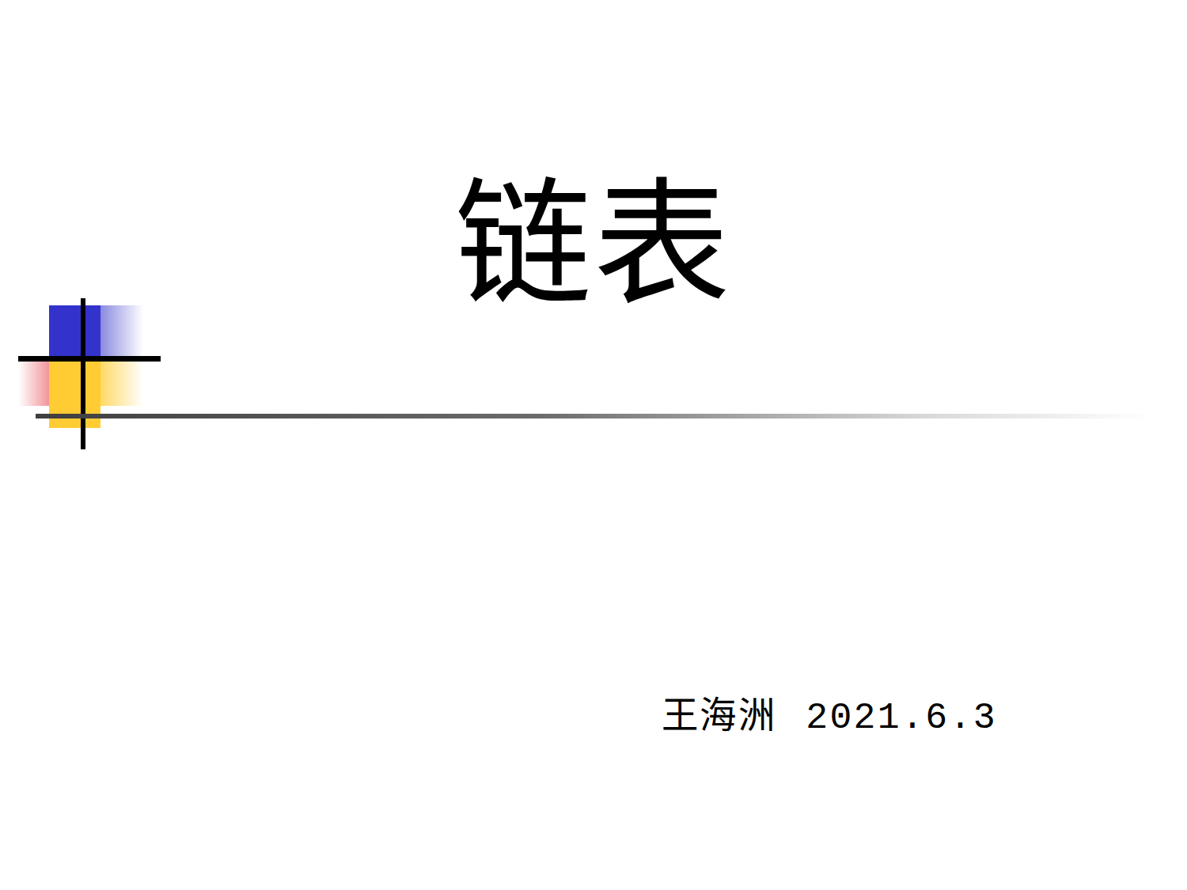链表
王海洲2021.6.3